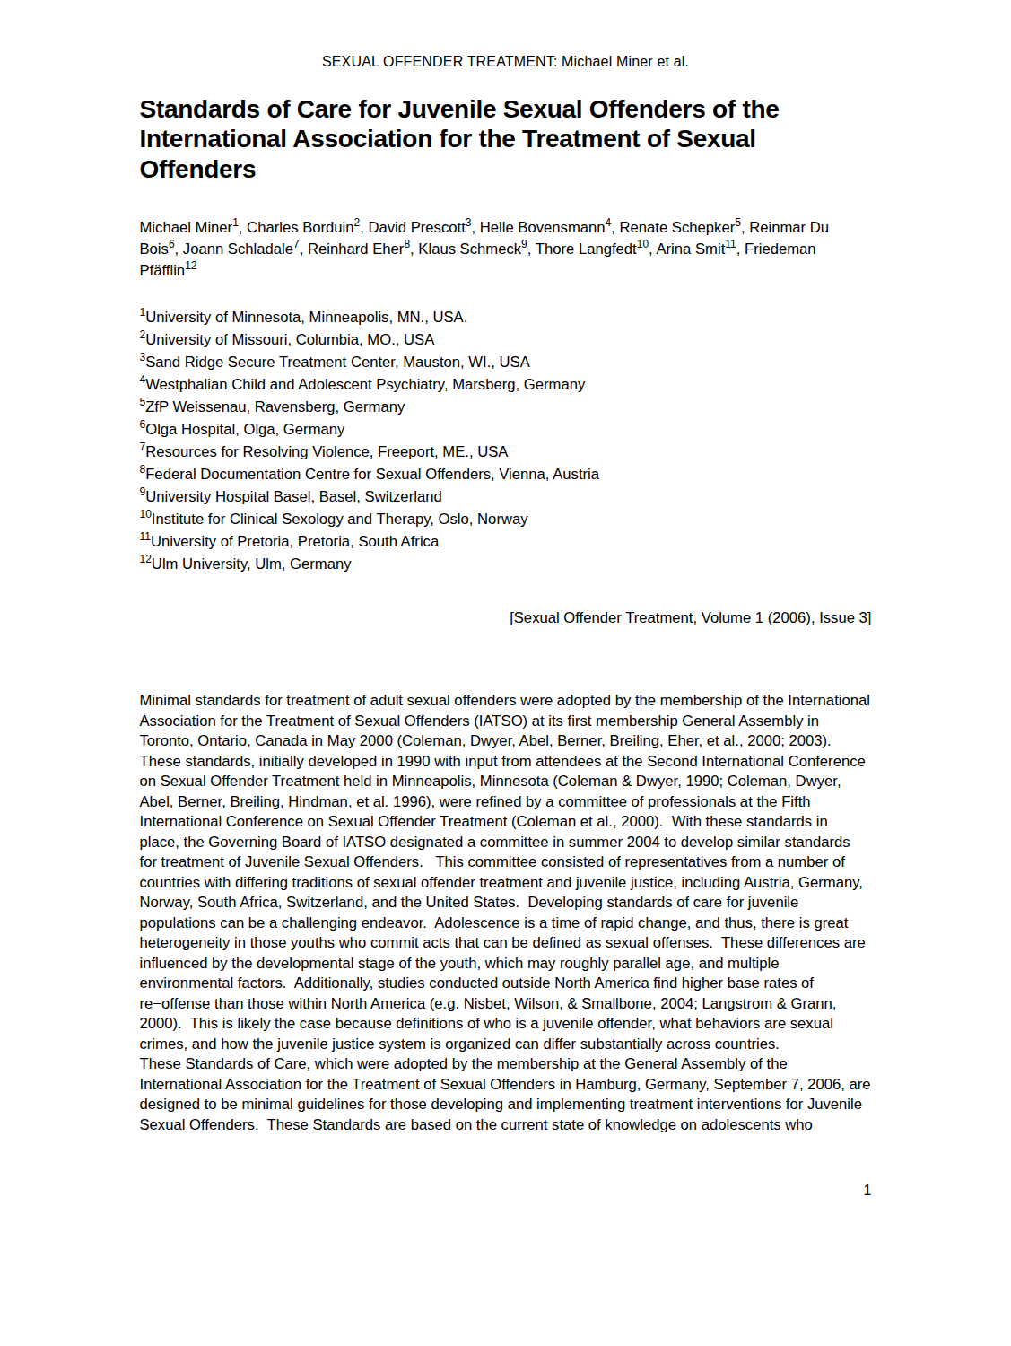SEXUAL OFFENDER TREATMENT: Michael Miner et al.
Standards of Care for Juvenile Sexual Offenders of the International Association for the Treatment of Sexual Offenders
Michael Miner1, Charles Borduin2, David Prescott3, Helle Bovensmann4, Renate Schepker5, Reinmar Du Bois6, Joann Schladale7, Reinhard Eher8, Klaus Schmeck9, Thore Langfedt10, Arina Smit11, Friedeman Pfäfflin12
1University of Minnesota, Minneapolis, MN., USA.
2University of Missouri, Columbia, MO., USA
3Sand Ridge Secure Treatment Center, Mauston, WI., USA
4Westphalian Child and Adolescent Psychiatry, Marsberg, Germany
5ZfP Weissenau, Ravensberg, Germany
6Olga Hospital, Olga, Germany
7Resources for Resolving Violence, Freeport, ME., USA
8Federal Documentation Centre for Sexual Offenders, Vienna, Austria
9University Hospital Basel, Basel, Switzerland
10Institute for Clinical Sexology and Therapy, Oslo, Norway
11University of Pretoria, Pretoria, South Africa
12Ulm University, Ulm, Germany
[Sexual Offender Treatment, Volume 1 (2006), Issue 3]
Minimal standards for treatment of adult sexual offenders were adopted by the membership of the International Association for the Treatment of Sexual Offenders (IATSO) at its first membership General Assembly in Toronto, Ontario, Canada in May 2000 (Coleman, Dwyer, Abel, Berner, Breiling, Eher, et al., 2000; 2003). These standards, initially developed in 1990 with input from attendees at the Second International Conference on Sexual Offender Treatment held in Minneapolis, Minnesota (Coleman & Dwyer, 1990; Coleman, Dwyer, Abel, Berner, Breiling, Hindman, et al. 1996), were refined by a committee of professionals at the Fifth International Conference on Sexual Offender Treatment (Coleman et al., 2000). With these standards in place, the Governing Board of IATSO designated a committee in summer 2004 to develop similar standards for treatment of Juvenile Sexual Offenders. This committee consisted of representatives from a number of countries with differing traditions of sexual offender treatment and juvenile justice, including Austria, Germany, Norway, South Africa, Switzerland, and the United States. Developing standards of care for juvenile populations can be a challenging endeavor. Adolescence is a time of rapid change, and thus, there is great heterogeneity in those youths who commit acts that can be defined as sexual offenses. These differences are influenced by the developmental stage of the youth, which may roughly parallel age, and multiple environmental factors. Additionally, studies conducted outside North America find higher base rates of re−offense than those within North America (e.g. Nisbet, Wilson, & Smallbone, 2004; Langstrom & Grann, 2000). This is likely the case because definitions of who is a juvenile offender, what behaviors are sexual crimes, and how the juvenile justice system is organized can differ substantially across countries.
These Standards of Care, which were adopted by the membership at the General Assembly of the International Association for the Treatment of Sexual Offenders in Hamburg, Germany, September 7, 2006, are designed to be minimal guidelines for those developing and implementing treatment interventions for Juvenile Sexual Offenders. These Standards are based on the current state of knowledge on adolescents who
1